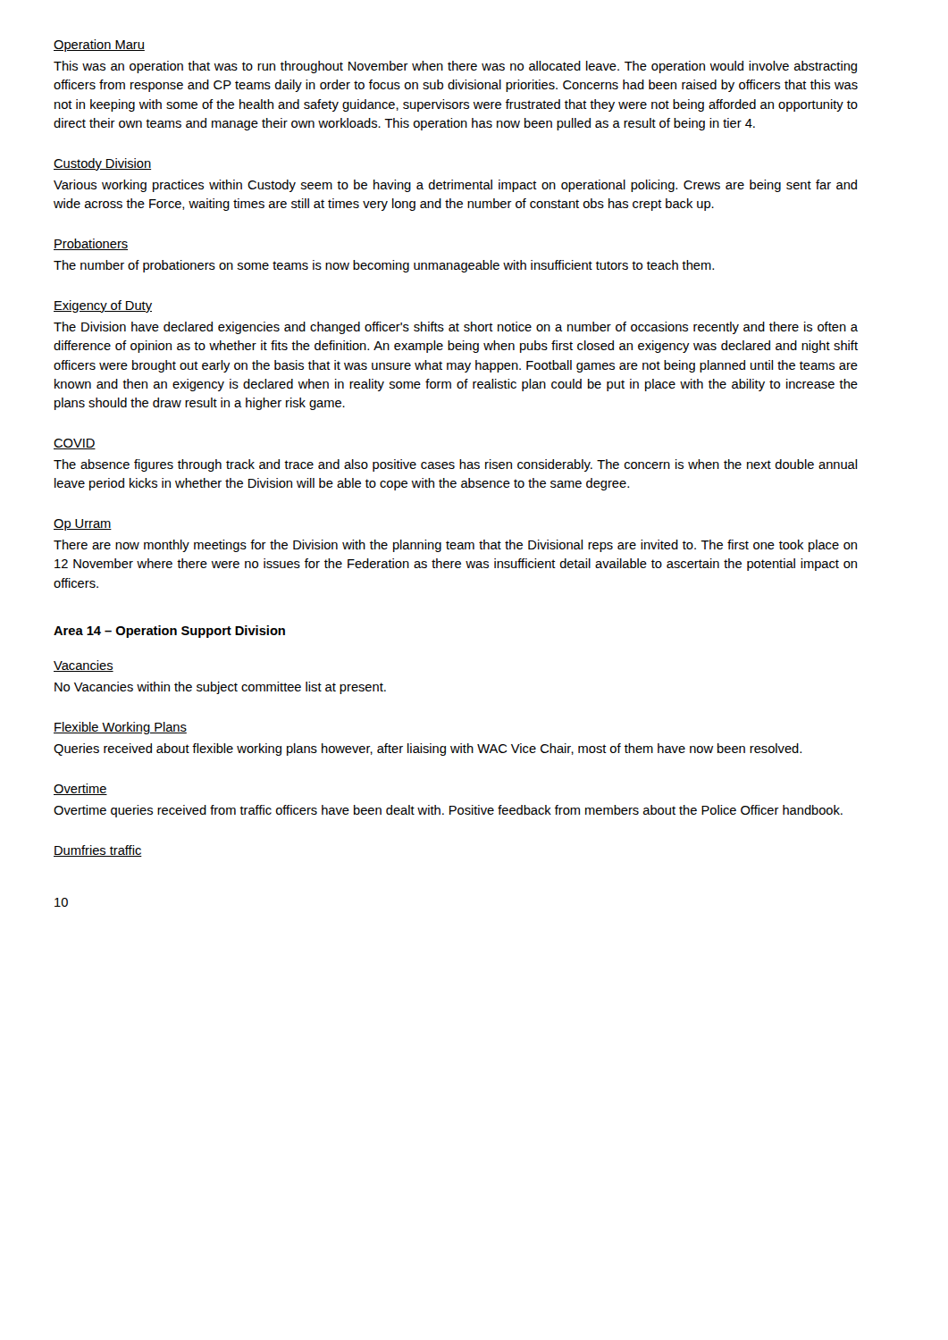Operation Maru
This was an operation that was to run throughout November when there was no allocated leave. The operation would involve abstracting officers from response and CP teams daily in order to focus on sub divisional priorities. Concerns had been raised by officers that this was not in keeping with some of the health and safety guidance, supervisors were frustrated that they were not being afforded an opportunity to direct their own teams and manage their own workloads. This operation has now been pulled as a result of being in tier 4.
Custody Division
Various working practices within Custody seem to be having a detrimental impact on operational policing. Crews are being sent far and wide across the Force, waiting times are still at times very long and the number of constant obs has crept back up.
Probationers
The number of probationers on some teams is now becoming unmanageable with insufficient tutors to teach them.
Exigency of Duty
The Division have declared exigencies and changed officer's shifts at short notice on a number of occasions recently and there is often a difference of opinion as to whether it fits the definition. An example being when pubs first closed an exigency was declared and night shift officers were brought out early on the basis that it was unsure what may happen. Football games are not being planned until the teams are known and then an exigency is declared when in reality some form of realistic plan could be put in place with the ability to increase the plans should the draw result in a higher risk game.
COVID
The absence figures through track and trace and also positive cases has risen considerably. The concern is when the next double annual leave period kicks in whether the Division will be able to cope with the absence to the same degree.
Op Urram
There are now monthly meetings for the Division with the planning team that the Divisional reps are invited to. The first one took place on 12 November where there were no issues for the Federation as there was insufficient detail available to ascertain the potential impact on officers.
Area 14 – Operation Support Division
Vacancies
No Vacancies within the subject committee list at present.
Flexible Working Plans
Queries received about flexible working plans however, after liaising with WAC Vice Chair, most of them have now been resolved.
Overtime
Overtime queries received from traffic officers have been dealt with. Positive feedback from members about the Police Officer handbook.
Dumfries traffic
10